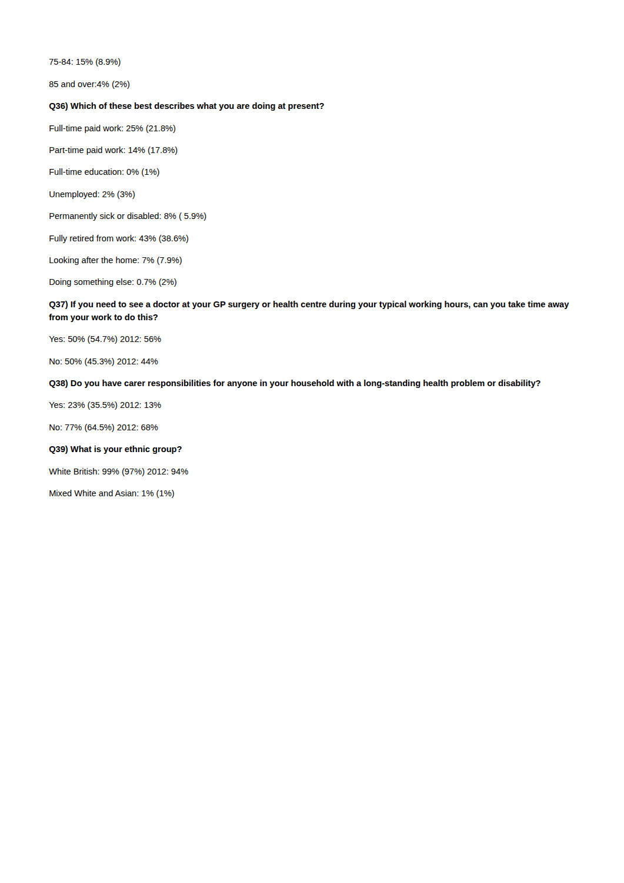75-84: 15% (8.9%)
85 and over:4% (2%)
Q36) Which of these best describes what you are doing at present?
Full-time paid work: 25% (21.8%)
Part-time paid work: 14% (17.8%)
Full-time education: 0% (1%)
Unemployed: 2% (3%)
Permanently sick or disabled: 8% ( 5.9%)
Fully retired from work: 43% (38.6%)
Looking after the home: 7% (7.9%)
Doing something else: 0.7% (2%)
Q37) If you need to see a doctor at your GP surgery or health centre during your typical working hours, can you take time away from your work to do this?
Yes: 50% (54.7%) 2012: 56%
No: 50% (45.3%) 2012: 44%
Q38) Do you have carer responsibilities for anyone in your household with a long-standing health problem or disability?
Yes: 23% (35.5%) 2012: 13%
No: 77% (64.5%) 2012: 68%
Q39) What is your ethnic group?
White British: 99% (97%) 2012: 94%
Mixed White and Asian: 1% (1%)